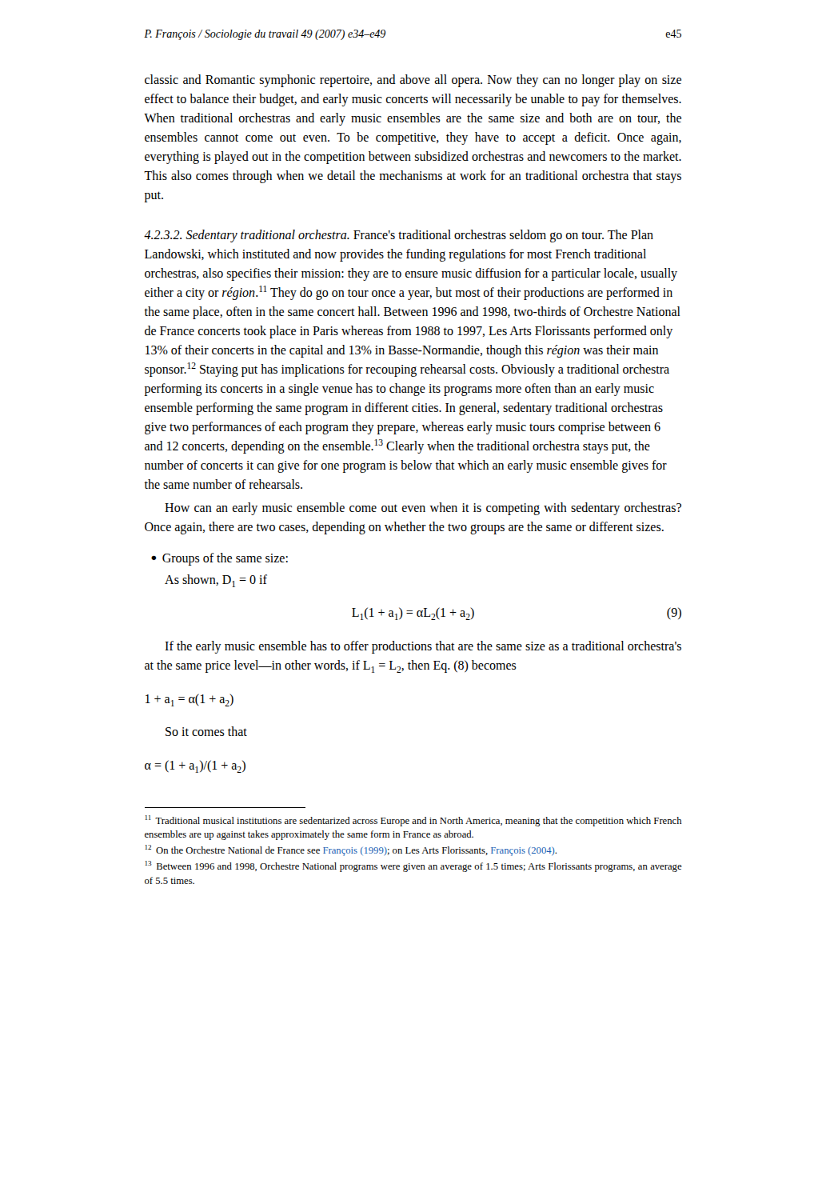P. François / Sociologie du travail 49 (2007) e34–e49 e45
classic and Romantic symphonic repertoire, and above all opera. Now they can no longer play on size effect to balance their budget, and early music concerts will necessarily be unable to pay for themselves. When traditional orchestras and early music ensembles are the same size and both are on tour, the ensembles cannot come out even. To be competitive, they have to accept a deficit. Once again, everything is played out in the competition between subsidized orchestras and newcomers to the market. This also comes through when we detail the mechanisms at work for an traditional orchestra that stays put.
4.2.3.2. Sedentary traditional orchestra.
France's traditional orchestras seldom go on tour. The Plan Landowski, which instituted and now provides the funding regulations for most French traditional orchestras, also specifies their mission: they are to ensure music diffusion for a particular locale, usually either a city or région.11 They do go on tour once a year, but most of their productions are performed in the same place, often in the same concert hall. Between 1996 and 1998, two-thirds of Orchestre National de France concerts took place in Paris whereas from 1988 to 1997, Les Arts Florissants performed only 13% of their concerts in the capital and 13% in Basse-Normandie, though this région was their main sponsor.12 Staying put has implications for recouping rehearsal costs. Obviously a traditional orchestra performing its concerts in a single venue has to change its programs more often than an early music ensemble performing the same program in different cities. In general, sedentary traditional orchestras give two performances of each program they prepare, whereas early music tours comprise between 6 and 12 concerts, depending on the ensemble.13 Clearly when the traditional orchestra stays put, the number of concerts it can give for one program is below that which an early music ensemble gives for the same number of rehearsals.
How can an early music ensemble come out even when it is competing with sedentary orchestras? Once again, there are two cases, depending on whether the two groups are the same or different sizes.
Groups of the same size:
As shown, D1 = 0 if
L1(1 + a1) = αL2(1 + a2) (9)
If the early music ensemble has to offer productions that are the same size as a traditional orchestra's at the same price level—in other words, if L1 = L2, then Eq. (8) becomes
1 + a1 = α(1 + a2)
So it comes that
α = (1 + a1)/(1 + a2)
11 Traditional musical institutions are sedentarized across Europe and in North America, meaning that the competition which French ensembles are up against takes approximately the same form in France as abroad.
12 On the Orchestre National de France see François (1999); on Les Arts Florissants, François (2004).
13 Between 1996 and 1998, Orchestre National programs were given an average of 1.5 times; Arts Florissants programs, an average of 5.5 times.